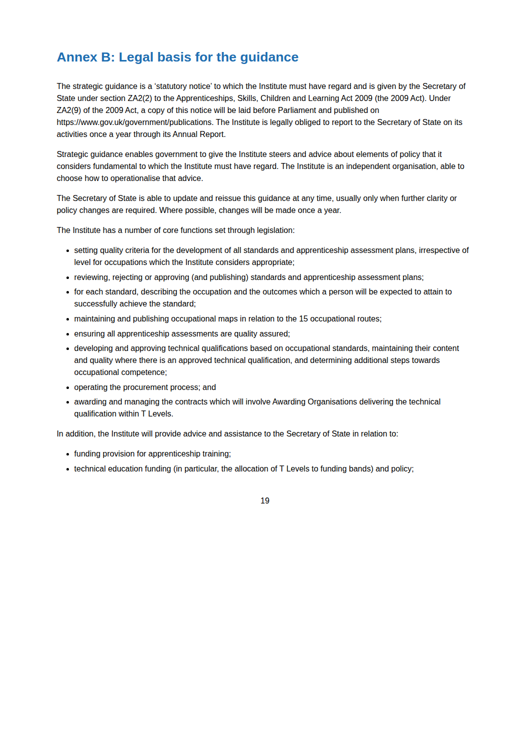Annex B: Legal basis for the guidance
The strategic guidance is a ‘statutory notice’ to which the Institute must have regard and is given by the Secretary of State under section ZA2(2) to the Apprenticeships, Skills, Children and Learning Act 2009 (the 2009 Act). Under ZA2(9) of the 2009 Act, a copy of this notice will be laid before Parliament and published on https://www.gov.uk/government/publications. The Institute is legally obliged to report to the Secretary of State on its activities once a year through its Annual Report.
Strategic guidance enables government to give the Institute steers and advice about elements of policy that it considers fundamental to which the Institute must have regard. The Institute is an independent organisation, able to choose how to operationalise that advice.
The Secretary of State is able to update and reissue this guidance at any time, usually only when further clarity or policy changes are required. Where possible, changes will be made once a year.
The Institute has a number of core functions set through legislation:
setting quality criteria for the development of all standards and apprenticeship assessment plans, irrespective of level for occupations which the Institute considers appropriate;
reviewing, rejecting or approving (and publishing) standards and apprenticeship assessment plans;
for each standard, describing the occupation and the outcomes which a person will be expected to attain to successfully achieve the standard;
maintaining and publishing occupational maps in relation to the 15 occupational routes;
ensuring all apprenticeship assessments are quality assured;
developing and approving technical qualifications based on occupational standards, maintaining their content and quality where there is an approved technical qualification, and determining additional steps towards occupational competence;
operating the procurement process; and
awarding and managing the contracts which will involve Awarding Organisations delivering the technical qualification within T Levels.
In addition, the Institute will provide advice and assistance to the Secretary of State in relation to:
funding provision for apprenticeship training;
technical education funding (in particular, the allocation of T Levels to funding bands) and policy;
19